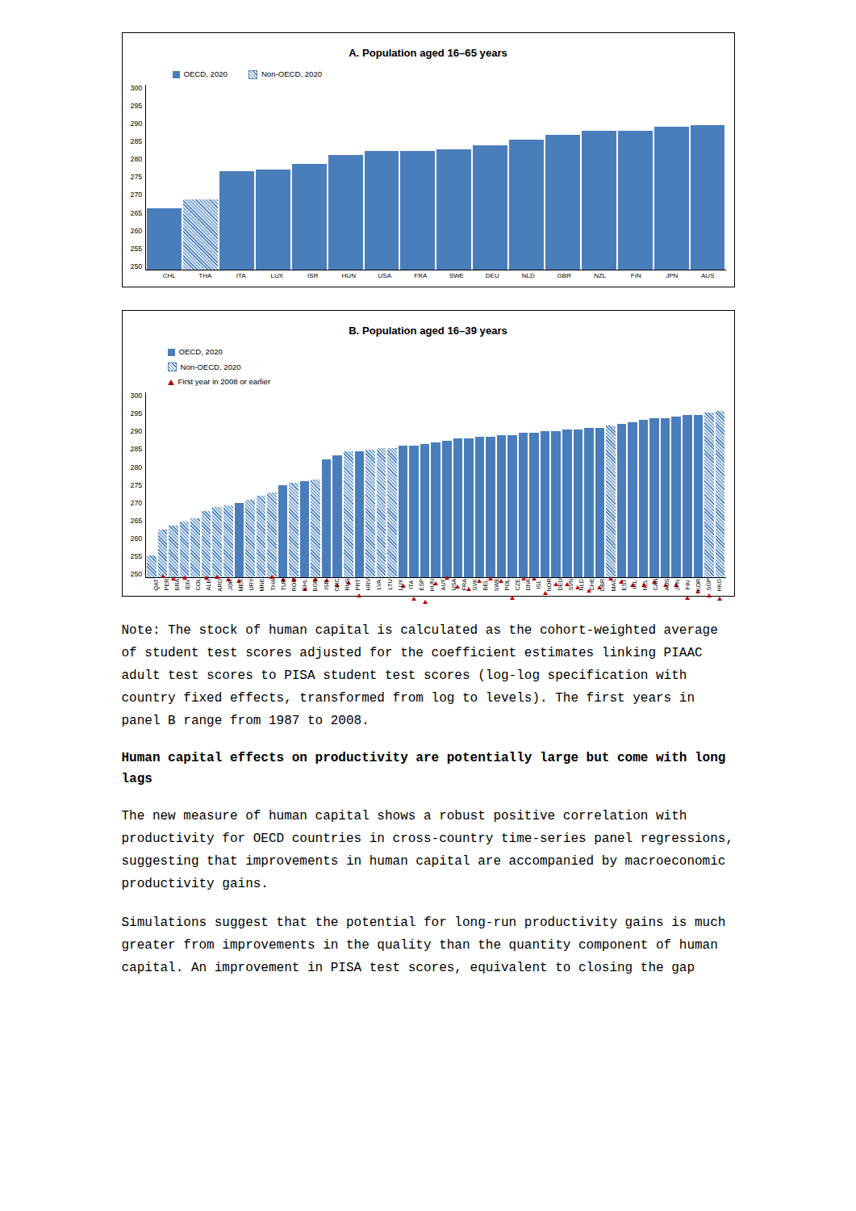A. Population aged 16–65 years
OECD, 2020 Non-OECD, 2020
300
295
290
285
280
275
270
265
260
255
250
CHL
THA
ITA
LUX
ISR
HUN
USA
FRA
SWE
DEU
NLD
GBR
NZL
FIN
JPN
AUS
B. Population aged 16–39 years
OECD, 2020 Non-OECD, 2020 First year in 2008 or earlier
300
295
290
285
280
275
270
265
260
255
250
QAT
PER
BRA
IDN
COL
ALB
ARG
JOR
MEX
URY
MNE
THA
TUR
ROU
CHL
BGR
ISR
GRC
RUS
PRT
HRV
LVA
LTU
LUX
ITA
ESP
HUN
AUT
USA
FRA
SVK
BEL
SWE
POL
CZE
DNK
ISL
NOR
DEU
SVN
NLD
CHE
GBR
MAC
EST
IRL
NZL
CAN
AUS
JPN
FIN
KOR
SGP
HKG
Note: The stock of human capital is calculated as the cohort-weighted average of student test scores adjusted for the coefficient estimates linking PIAAC adult test scores to PISA student test scores (log-log specification with country fixed effects, transformed from log to levels). The first years in panel B range from 1987 to 2008.
Human capital effects on productivity are potentially large but come with long lags
The new measure of human capital shows a robust positive correlation with productivity for OECD countries in cross-country time-series panel regressions, suggesting that improvements in human capital are accompanied by macroeconomic productivity gains.
Simulations suggest that the potential for long-run productivity gains is much greater from improvements in the quality than the quantity component of human capital. An improvement in PISA test scores, equivalent to closing the gap